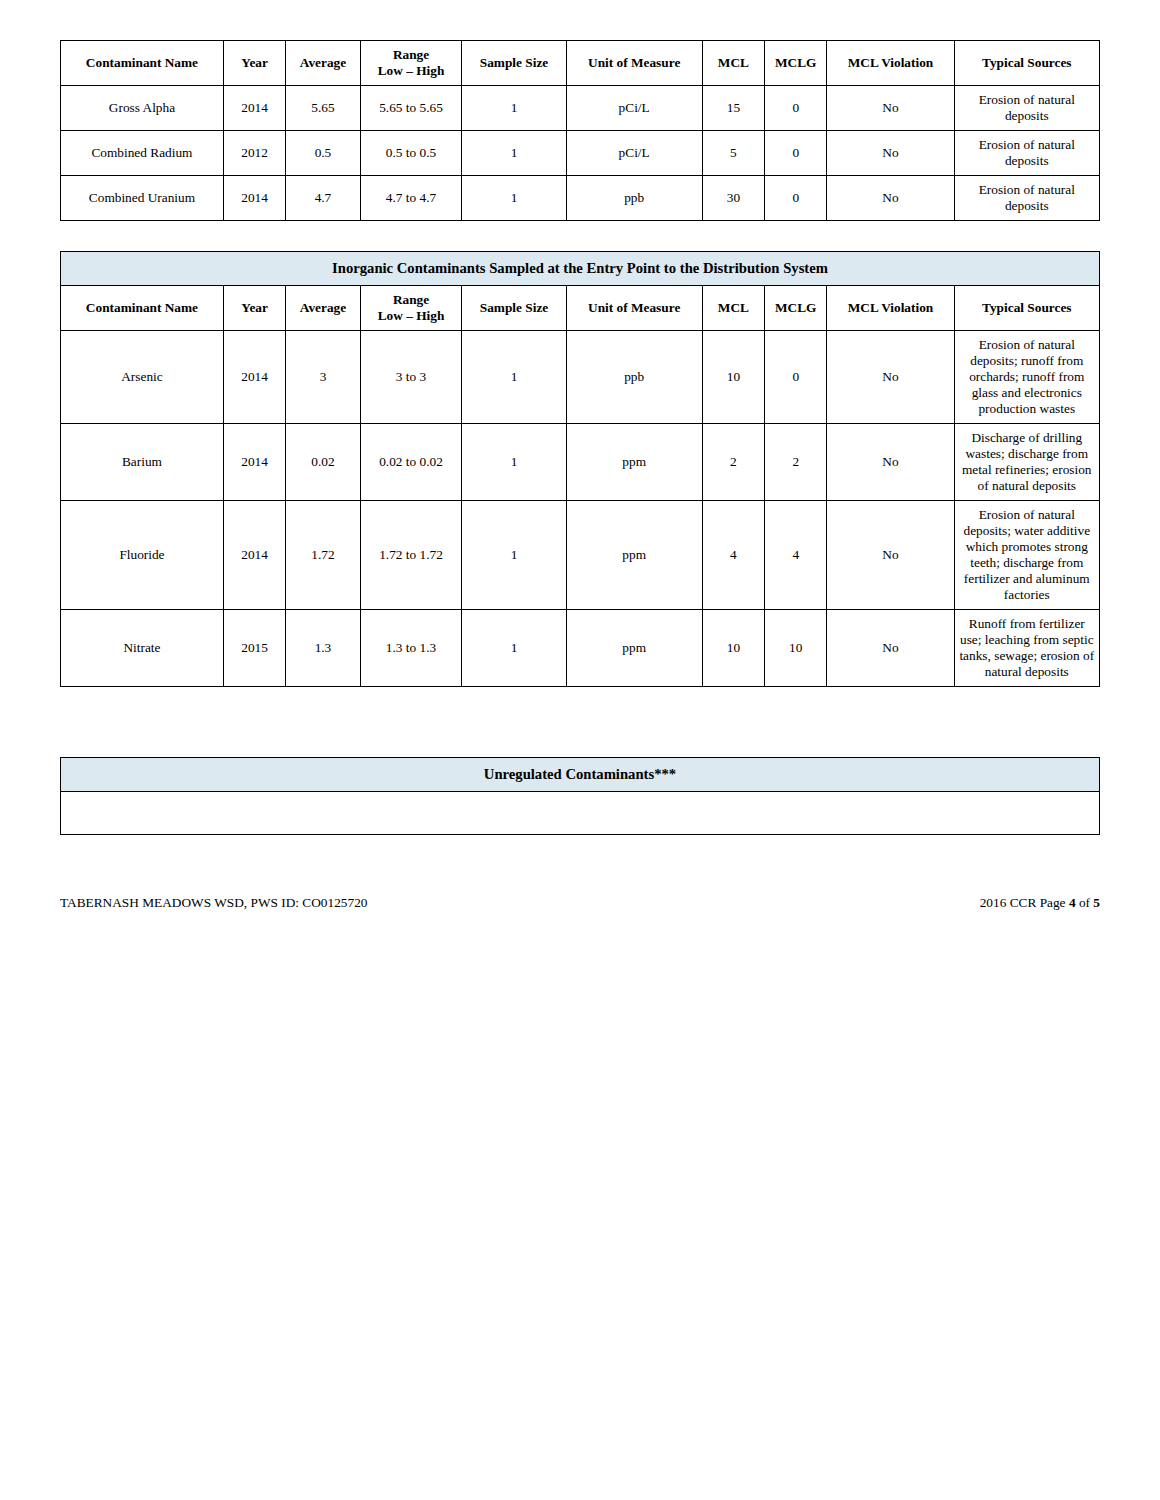| Contaminant Name | Year | Average | Range Low – High | Sample Size | Unit of Measure | MCL | MCLG | MCL Violation | Typical Sources |
| --- | --- | --- | --- | --- | --- | --- | --- | --- | --- |
| Gross Alpha | 2014 | 5.65 | 5.65 to 5.65 | 1 | pCi/L | 15 | 0 | No | Erosion of natural deposits |
| Combined Radium | 2012 | 0.5 | 0.5 to 0.5 | 1 | pCi/L | 5 | 0 | No | Erosion of natural deposits |
| Combined Uranium | 2014 | 4.7 | 4.7 to 4.7 | 1 | ppb | 30 | 0 | No | Erosion of natural deposits |
| Inorganic Contaminants Sampled at the Entry Point to the Distribution System |
| --- |
| Contaminant Name | Year | Average | Range Low – High | Sample Size | Unit of Measure | MCL | MCLG | MCL Violation | Typical Sources |
| Arsenic | 2014 | 3 | 3 to 3 | 1 | ppb | 10 | 0 | No | Erosion of natural deposits; runoff from orchards; runoff from glass and electronics production wastes |
| Barium | 2014 | 0.02 | 0.02 to 0.02 | 1 | ppm | 2 | 2 | No | Discharge of drilling wastes; discharge from metal refineries; erosion of natural deposits |
| Fluoride | 2014 | 1.72 | 1.72 to 1.72 | 1 | ppm | 4 | 4 | No | Erosion of natural deposits; water additive which promotes strong teeth; discharge from fertilizer and aluminum factories |
| Nitrate | 2015 | 1.3 | 1.3 to 1.3 | 1 | ppm | 10 | 10 | No | Runoff from fertilizer use; leaching from septic tanks, sewage; erosion of natural deposits |
| Unregulated Contaminants*** |
TABERNASH MEADOWS WSD, PWS ID: CO0125720 2016 CCR Page 4 of 5